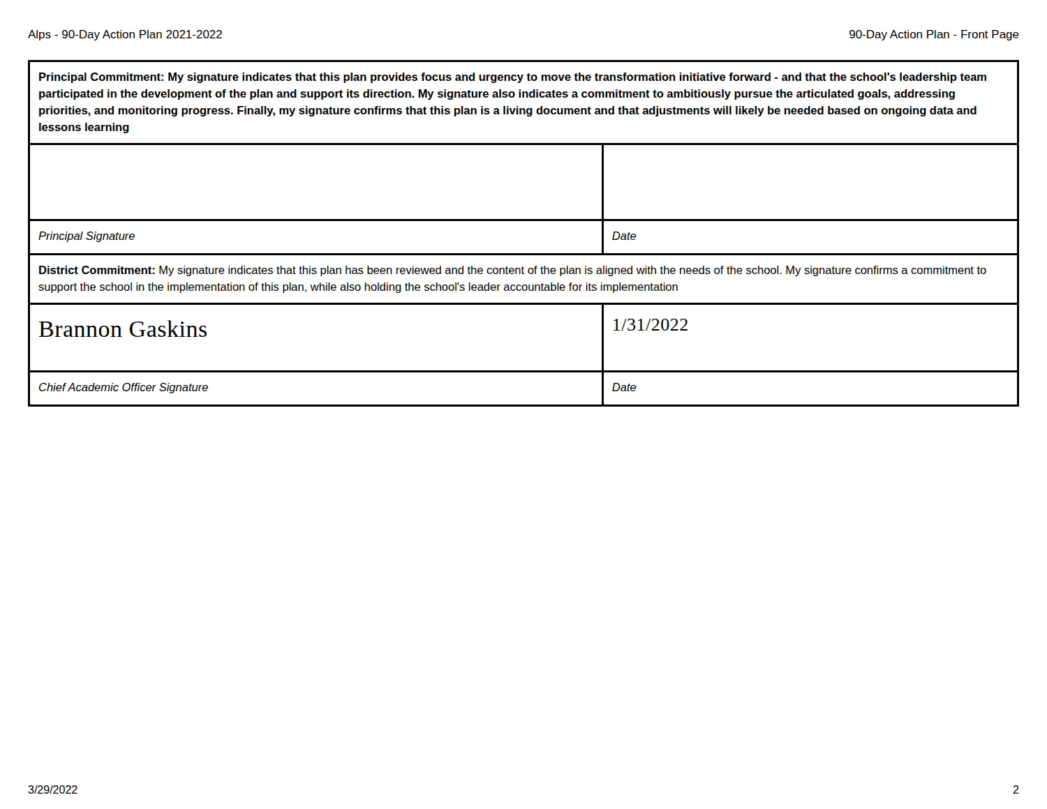Alps - 90-Day Action Plan 2021-2022
90-Day Action Plan - Front Page
| Principal Commitment: My signature indicates that this plan provides focus and urgency to move the transformation initiative forward - and that the school's leadership team participated in the development of the plan and support its direction. My signature also indicates a commitment to ambitiously pursue the articulated goals, addressing priorities, and monitoring progress. Finally, my signature confirms that this plan is a living document and that adjustments will likely be needed based on ongoing data and lessons learning |
| Principal Signature | Date |
| District Commitment: My signature indicates that this plan has been reviewed and the content of the plan is aligned with the needs of the school. My signature confirms a commitment to support the school in the implementation of this plan, while also holding the school's leader accountable for its implementation |
| Brannon Gaskins | 1/31/2022 |
| Chief Academic Officer Signature | Date |
3/29/2022
2